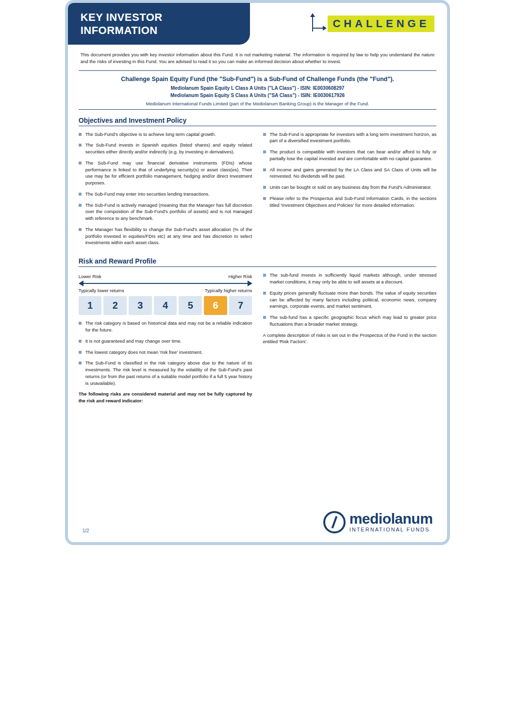KEY INVESTOR
INFORMATION
CHALLENGE
This document provides you with key investor information about this Fund. It is not marketing material. The information is required by law to help you understand the nature and the risks of investing in this Fund. You are advised to read it so you can make an informed decision about whether to invest.
Challenge Spain Equity Fund (the "Sub-Fund") is a Sub-Fund of Challenge Funds (the "Fund").
Mediolanum Spain Equity L Class A Units ("LA Class") - ISIN: IE0030608297
Mediolanum Spain Equity S Class A Units ("SA Class") - ISIN: IE0030617926
Mediolanum International Funds Limited (part of the Mediolanum Banking Group) is the Manager of the Fund.
Objectives and Investment Policy
The Sub-Fund's objective is to achieve long term capital growth.
The Sub-Fund invests in Spanish equities (listed shares) and equity related securities either directly and/or indirectly (e.g. by investing in derivatives).
The Sub-Fund may use financial derivative instruments (FDIs) whose performance is linked to that of underlying security(s) or asset class(es). Their use may be for efficient portfolio management, hedging and/or direct Investment purposes.
The Sub-Fund may enter into securities lending transactions.
The Sub-Fund is actively managed (meaning that the Manager has full discretion over the composition of the Sub-Fund's portfolio of assets) and is not managed with reference to any benchmark.
The Manager has flexibility to change the Sub-Fund's asset allocation (% of the portfolio invested in equities/FDIs etc) at any time and has discretion to select investments within each asset class.
The Sub-Fund is appropriate for investors with a long term investment horizon, as part of a diversified investment portfolio.
The product is compatible with investors that can bear and/or afford to fully or partially lose the capital invested and are comfortable with no capital guarantee.
All income and gains generated by the LA Class and SA Class of Units will be reinvested. No dividends will be paid.
Units can be bought or sold on any business day from the Fund's Administrator.
Please refer to the Prospectus and Sub-Fund Information Cards, in the sections titled 'Investment Objectives and Policies' for more detailed information.
Risk and Reward Profile
Lower Risk Higher Risk
Typically lower returns Typically higher returns
1
2
3
4
5
6
7
The risk category is based on historical data and may not be a reliable indication for the future.
It is not guaranteed and may change over time.
The lowest category does not mean 'risk free' investment.
The Sub-Fund is classified in the risk category above due to the nature of its investments. The risk level is measured by the volatility of the Sub-Fund's past returns (or from the past returns of a suitable model portfolio if a full 5 year history is unavailable).
The following risks are considered material and may not be fully captured by the risk and reward indicator:
The sub-fund invests in sufficiently liquid markets although, under stressed market conditions, it may only be able to sell assets at a discount.
Equity prices generally fluctuate more than bonds. The value of equity securities can be affected by many factors including political, economic news, company earnings, corporate events, and market sentiment.
The sub-fund has a specific geographic focus which may lead to greater price fluctuations than a broader market strategy.
A complete description of risks is set out in the Prospectus of the Fund in the section entitled 'Risk Factors'.
1/2
mediolanum
INTERNATIONAL FUNDS